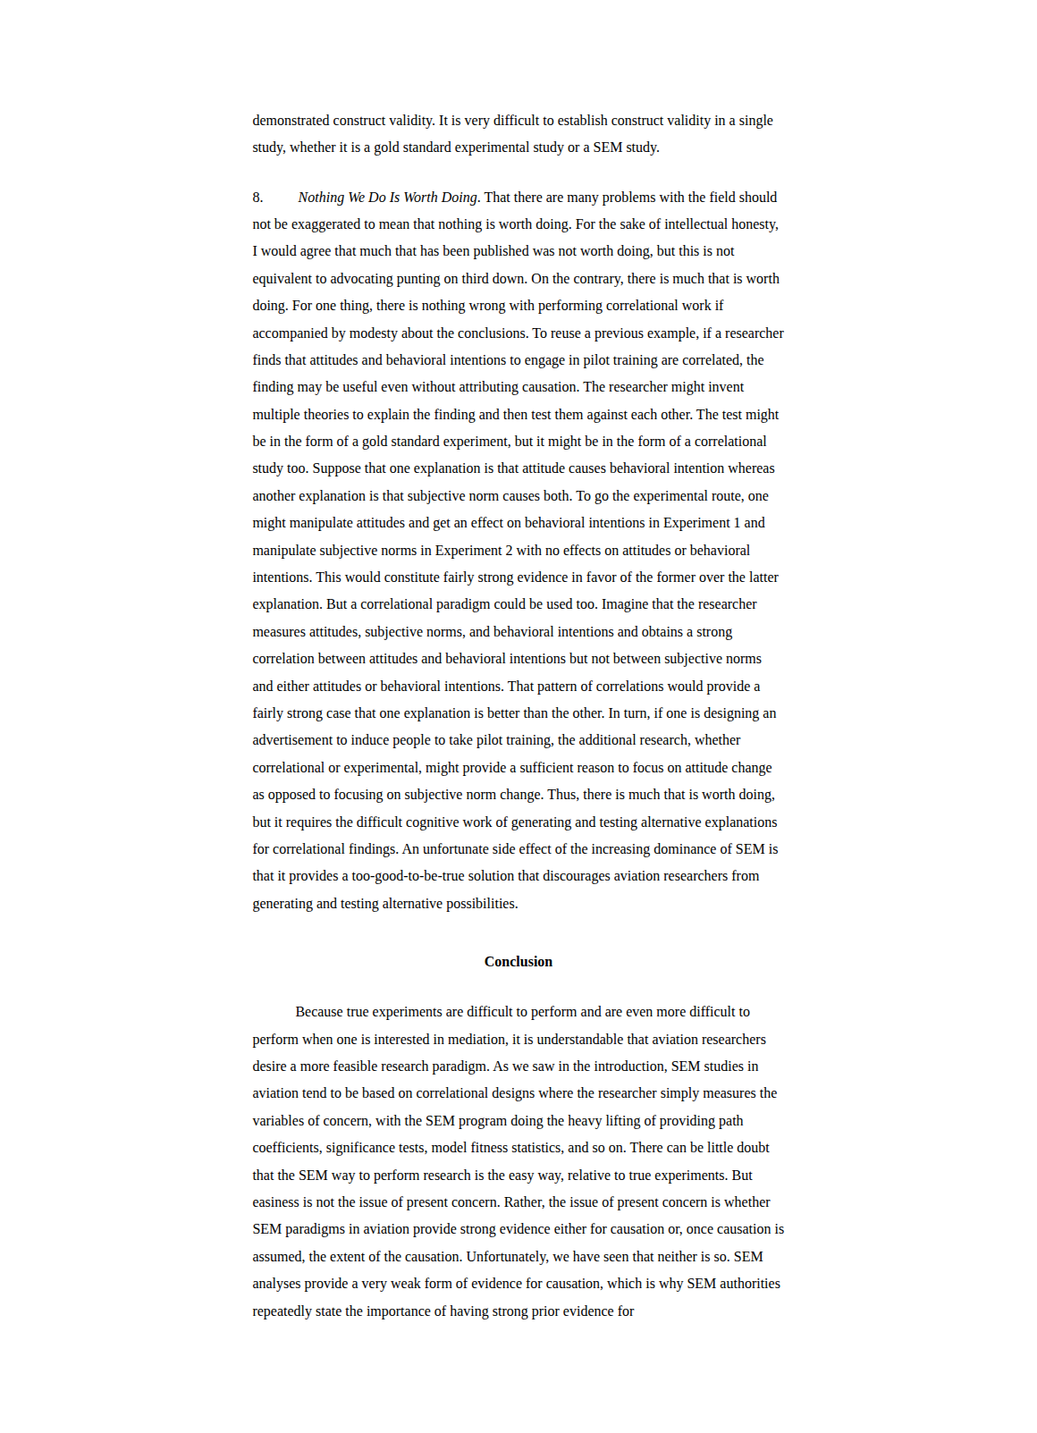demonstrated construct validity. It is very difficult to establish construct validity in a single study, whether it is a gold standard experimental study or a SEM study.
8. Nothing We Do Is Worth Doing. That there are many problems with the field should not be exaggerated to mean that nothing is worth doing. For the sake of intellectual honesty, I would agree that much that has been published was not worth doing, but this is not equivalent to advocating punting on third down. On the contrary, there is much that is worth doing. For one thing, there is nothing wrong with performing correlational work if accompanied by modesty about the conclusions. To reuse a previous example, if a researcher finds that attitudes and behavioral intentions to engage in pilot training are correlated, the finding may be useful even without attributing causation. The researcher might invent multiple theories to explain the finding and then test them against each other. The test might be in the form of a gold standard experiment, but it might be in the form of a correlational study too. Suppose that one explanation is that attitude causes behavioral intention whereas another explanation is that subjective norm causes both. To go the experimental route, one might manipulate attitudes and get an effect on behavioral intentions in Experiment 1 and manipulate subjective norms in Experiment 2 with no effects on attitudes or behavioral intentions. This would constitute fairly strong evidence in favor of the former over the latter explanation. But a correlational paradigm could be used too. Imagine that the researcher measures attitudes, subjective norms, and behavioral intentions and obtains a strong correlation between attitudes and behavioral intentions but not between subjective norms and either attitudes or behavioral intentions. That pattern of correlations would provide a fairly strong case that one explanation is better than the other. In turn, if one is designing an advertisement to induce people to take pilot training, the additional research, whether correlational or experimental, might provide a sufficient reason to focus on attitude change as opposed to focusing on subjective norm change. Thus, there is much that is worth doing, but it requires the difficult cognitive work of generating and testing alternative explanations for correlational findings. An unfortunate side effect of the increasing dominance of SEM is that it provides a too-good-to-be-true solution that discourages aviation researchers from generating and testing alternative possibilities.
Conclusion
Because true experiments are difficult to perform and are even more difficult to perform when one is interested in mediation, it is understandable that aviation researchers desire a more feasible research paradigm. As we saw in the introduction, SEM studies in aviation tend to be based on correlational designs where the researcher simply measures the variables of concern, with the SEM program doing the heavy lifting of providing path coefficients, significance tests, model fitness statistics, and so on. There can be little doubt that the SEM way to perform research is the easy way, relative to true experiments. But easiness is not the issue of present concern. Rather, the issue of present concern is whether SEM paradigms in aviation provide strong evidence either for causation or, once causation is assumed, the extent of the causation. Unfortunately, we have seen that neither is so. SEM analyses provide a very weak form of evidence for causation, which is why SEM authorities repeatedly state the importance of having strong prior evidence for